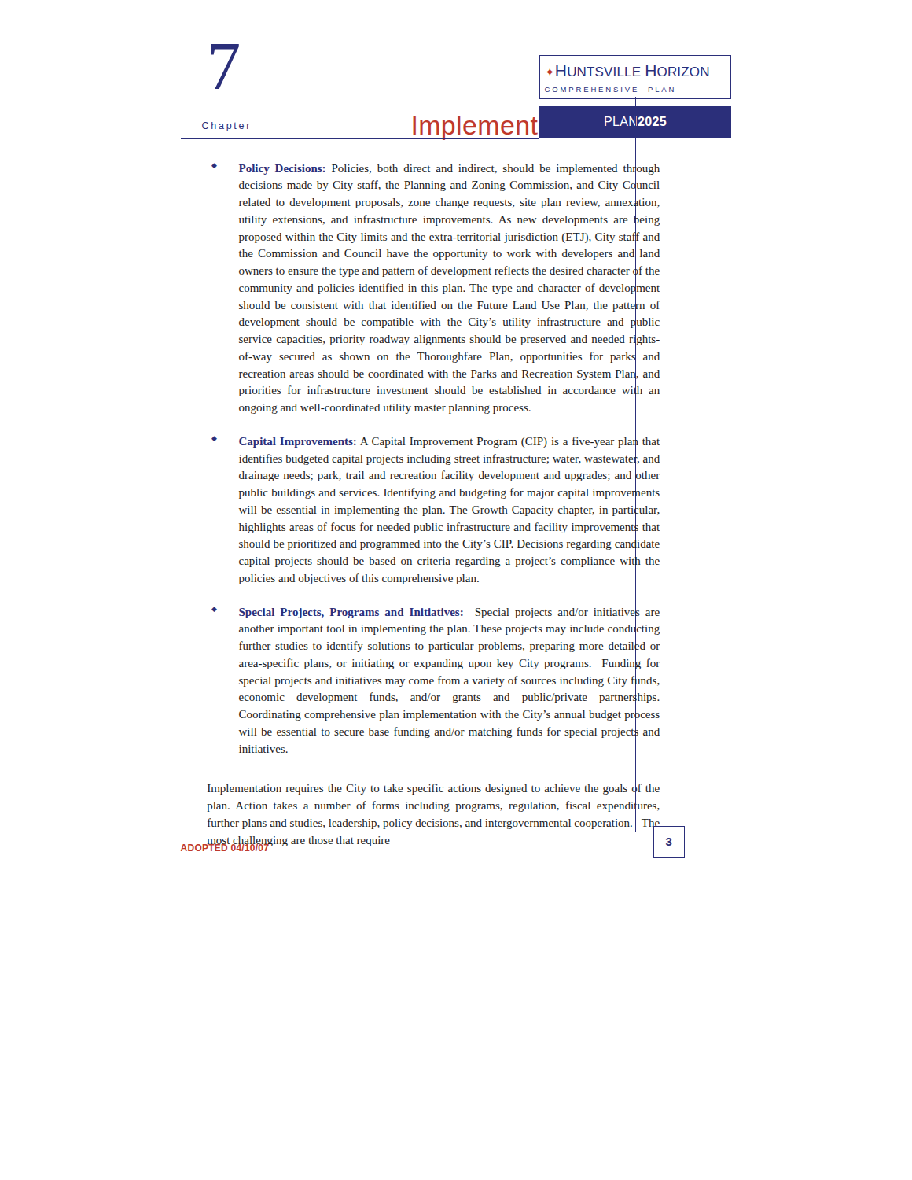7
Chapter
Implementation
✦HUNTSVILLE HORIZON
COMPREHENSIVE PLAN
PLAN2025
Policy Decisions: Policies, both direct and indirect, should be implemented through decisions made by City staff, the Planning and Zoning Commission, and City Council related to development proposals, zone change requests, site plan review, annexation, utility extensions, and infrastructure improvements. As new developments are being proposed within the City limits and the extra-territorial jurisdiction (ETJ), City staff and the Commission and Council have the opportunity to work with developers and land owners to ensure the type and pattern of development reflects the desired character of the community and policies identified in this plan. The type and character of development should be consistent with that identified on the Future Land Use Plan, the pattern of development should be compatible with the City’s utility infrastructure and public service capacities, priority roadway alignments should be preserved and needed rights-of-way secured as shown on the Thoroughfare Plan, opportunities for parks and recreation areas should be coordinated with the Parks and Recreation System Plan, and priorities for infrastructure investment should be established in accordance with an ongoing and well-coordinated utility master planning process.
Capital Improvements: A Capital Improvement Program (CIP) is a five-year plan that identifies budgeted capital projects including street infrastructure; water, wastewater, and drainage needs; park, trail and recreation facility development and upgrades; and other public buildings and services. Identifying and budgeting for major capital improvements will be essential in implementing the plan. The Growth Capacity chapter, in particular, highlights areas of focus for needed public infrastructure and facility improvements that should be prioritized and programmed into the City’s CIP. Decisions regarding candidate capital projects should be based on criteria regarding a project’s compliance with the policies and objectives of this comprehensive plan.
Special Projects, Programs and Initiatives: Special projects and/or initiatives are another important tool in implementing the plan. These projects may include conducting further studies to identify solutions to particular problems, preparing more detailed or area-specific plans, or initiating or expanding upon key City programs. Funding for special projects and initiatives may come from a variety of sources including City funds, economic development funds, and/or grants and public/private partnerships. Coordinating comprehensive plan implementation with the City’s annual budget process will be essential to secure base funding and/or matching funds for special projects and initiatives.
Implementation requires the City to take specific actions designed to achieve the goals of the plan. Action takes a number of forms including programs, regulation, fiscal expenditures, further plans and studies, leadership, policy decisions, and intergovernmental cooperation. The most challenging are those that require
ADOPTED 04/10/07
3